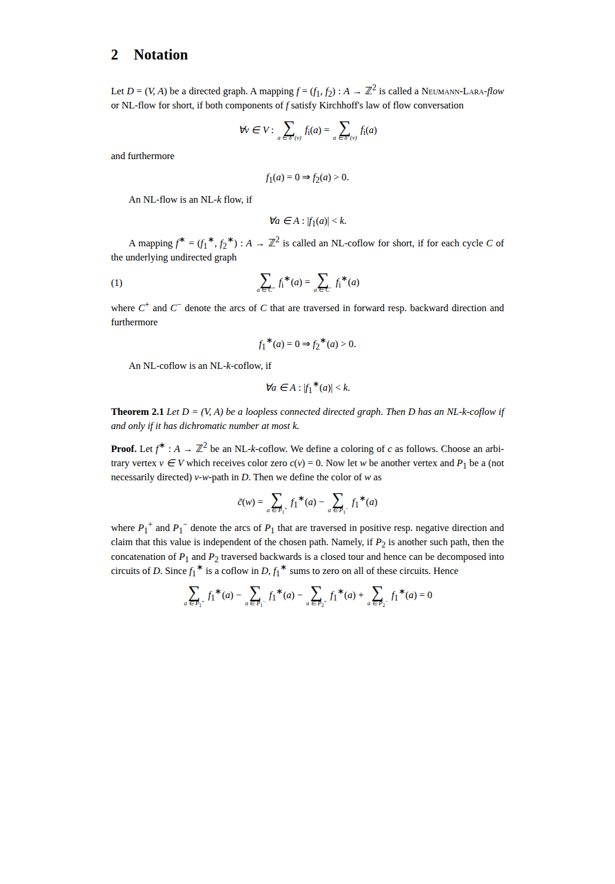2 Notation
Let D = (V, A) be a directed graph. A mapping f = (f1, f2) : A → 2 is called a Neumann-Lara-flow or NL-flow for short, if both components of f satisfy Kirchhoff's law of flow conversation
∀v ∈ V : ∑a ∈ δ−(v) fi(a) = ∑a ∈ δ+(v) fi(a)
and furthermore
f1(a) = 0 ⇒ f2(a) > 0.
An NL-flow is an NL-k flow, if
∀a ∈ A : |f1(a)| < k.
A mapping f∗ = (f1∗, f2∗) : A → 2 is called an NL-coflow for short, if for each cycle C of the underlying undirected graph
(1) ∑a ∈ C+ fi∗(a) = ∑a ∈ C− fi∗(a)
where C+ and C− denote the arcs of C that are traversed in forward resp. backward direction and furthermore
f1∗(a) = 0 ⇒ f2∗(a) > 0.
An NL-coflow is an NL-k-coflow, if
∀a ∈ A : |f1∗(a)| < k.
Theorem 2.1 Let D = (V, A) be a loopless connected directed graph. Then D has an NL-k-coflow if and only if it has dichromatic number at most k.
Proof. Let f∗ : A → 2 be an NL-k-coflow. We define a coloring of c as follows. Choose an arbitrary vertex v ∈ V which receives color zero c(v) = 0. Now let w be another vertex and P1 be a (not necessarily directed) v-w-path in D. Then we define the color of w as
c̃(w) = ∑a ∈ P1+ f1∗(a) − ∑a ∈ P1− f1∗(a)
where P1+ and P1− denote the arcs of P1 that are traversed in positive resp. negative direction and claim that this value is independent of the chosen path. Namely, if P2 is another such path, then the concatenation of P1 and P2 traversed backwards is a closed tour and hence can be decomposed into circuits of D. Since f1∗ is a coflow in D, f1∗ sums to zero on all of these circuits. Hence
∑a ∈ P1+ f1∗(a) − ∑a ∈ P1− f1∗(a) − ∑a ∈ P2+ f1∗(a) + ∑a ∈ P2− f1∗(a) = 0